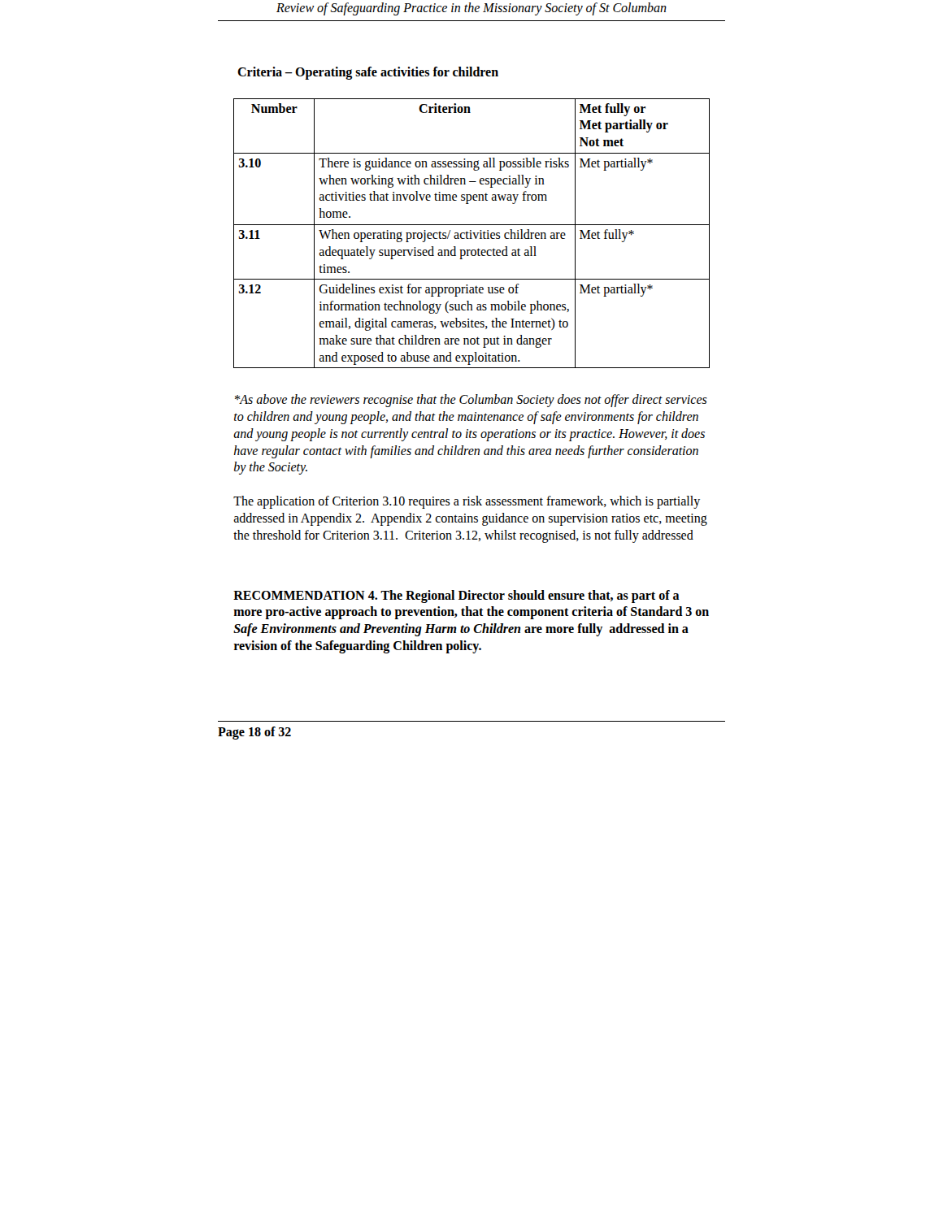Review of Safeguarding Practice in the Missionary Society of St Columban
Criteria – Operating safe activities for children
| Number | Criterion | Met fully or Met partially or Not met |
| --- | --- | --- |
| 3.10 | There is guidance on assessing all possible risks when working with children – especially in activities that involve time spent away from home. | Met partially* |
| 3.11 | When operating projects/ activities children are adequately supervised and protected at all times. | Met fully* |
| 3.12 | Guidelines exist for appropriate use of information technology (such as mobile phones, email, digital cameras, websites, the Internet) to make sure that children are not put in danger and exposed to abuse and exploitation. | Met partially* |
*As above the reviewers recognise that the Columban Society does not offer direct services to children and young people, and that the maintenance of safe environments for children and young people is not currently central to its operations or its practice. However, it does have regular contact with families and children and this area needs further consideration by the Society.
The application of Criterion 3.10 requires a risk assessment framework, which is partially addressed in Appendix 2. Appendix 2 contains guidance on supervision ratios etc, meeting the threshold for Criterion 3.11. Criterion 3.12, whilst recognised, is not fully addressed
RECOMMENDATION 4. The Regional Director should ensure that, as part of a more pro-active approach to prevention, that the component criteria of Standard 3 on Safe Environments and Preventing Harm to Children are more fully addressed in a revision of the Safeguarding Children policy.
Page 18 of 32